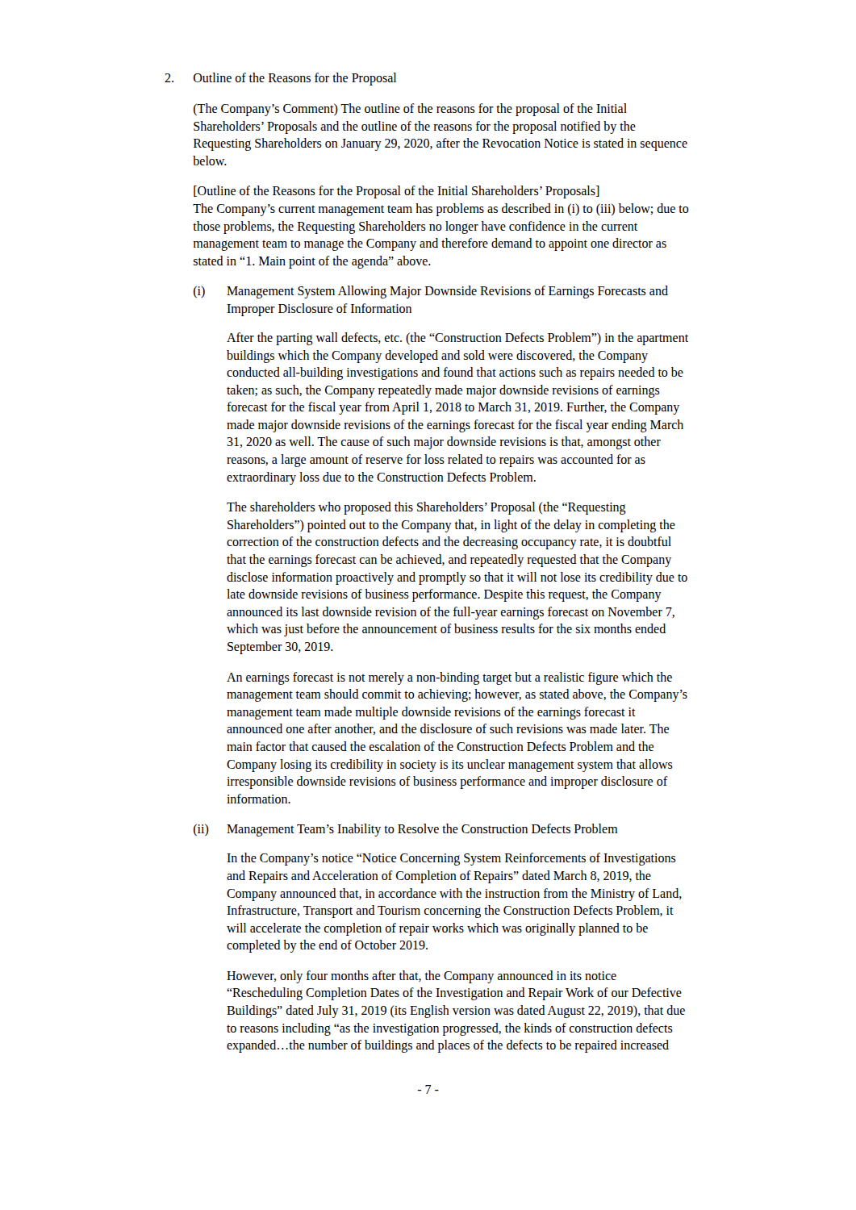2.
Outline of the Reasons for the Proposal
(The Company’s Comment) The outline of the reasons for the proposal of the Initial Shareholders’ Proposals and the outline of the reasons for the proposal notified by the Requesting Shareholders on January 29, 2020, after the Revocation Notice is stated in sequence below.
[Outline of the Reasons for the Proposal of the Initial Shareholders’ Proposals]
The Company’s current management team has problems as described in (i) to (iii) below; due to those problems, the Requesting Shareholders no longer have confidence in the current management team to manage the Company and therefore demand to appoint one director as stated in “1. Main point of the agenda” above.
(i)
Management System Allowing Major Downside Revisions of Earnings Forecasts and Improper Disclosure of Information
After the parting wall defects, etc. (the “Construction Defects Problem”) in the apartment buildings which the Company developed and sold were discovered, the Company conducted all-building investigations and found that actions such as repairs needed to be taken; as such, the Company repeatedly made major downside revisions of earnings forecast for the fiscal year from April 1, 2018 to March 31, 2019. Further, the Company made major downside revisions of the earnings forecast for the fiscal year ending March 31, 2020 as well. The cause of such major downside revisions is that, amongst other reasons, a large amount of reserve for loss related to repairs was accounted for as extraordinary loss due to the Construction Defects Problem.
The shareholders who proposed this Shareholders’ Proposal (the “Requesting Shareholders”) pointed out to the Company that, in light of the delay in completing the correction of the construction defects and the decreasing occupancy rate, it is doubtful that the earnings forecast can be achieved, and repeatedly requested that the Company disclose information proactively and promptly so that it will not lose its credibility due to late downside revisions of business performance. Despite this request, the Company announced its last downside revision of the full-year earnings forecast on November 7, which was just before the announcement of business results for the six months ended September 30, 2019.
An earnings forecast is not merely a non-binding target but a realistic figure which the management team should commit to achieving; however, as stated above, the Company’s management team made multiple downside revisions of the earnings forecast it announced one after another, and the disclosure of such revisions was made later. The main factor that caused the escalation of the Construction Defects Problem and the Company losing its credibility in society is its unclear management system that allows irresponsible downside revisions of business performance and improper disclosure of information.
(ii)
Management Team’s Inability to Resolve the Construction Defects Problem
In the Company’s notice “Notice Concerning System Reinforcements of Investigations and Repairs and Acceleration of Completion of Repairs” dated March 8, 2019, the Company announced that, in accordance with the instruction from the Ministry of Land, Infrastructure, Transport and Tourism concerning the Construction Defects Problem, it will accelerate the completion of repair works which was originally planned to be completed by the end of October 2019.
However, only four months after that, the Company announced in its notice “Rescheduling Completion Dates of the Investigation and Repair Work of our Defective Buildings” dated July 31, 2019 (its English version was dated August 22, 2019), that due to reasons including “as the investigation progressed, the kinds of construction defects expanded…the number of buildings and places of the defects to be repaired increased
- 7 -